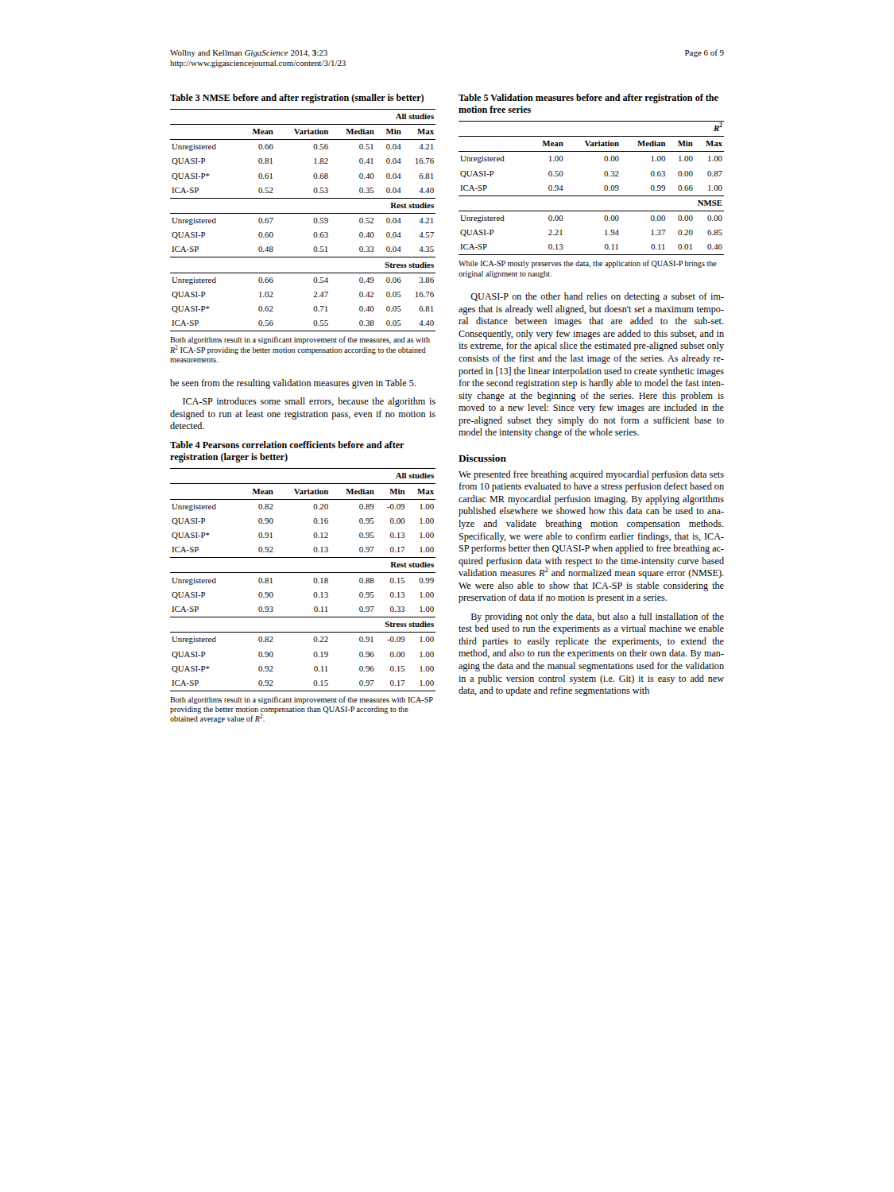Wollny and Kellman GigaScience 2014, 3:23
http://www.gigasciencejournal.com/content/3/1/23
Page 6 of 9
Table 3 NMSE before and after registration (smaller is better)
| All studies |
| | Mean | Variation | Median | Min | Max |
| Unregistered | 0.66 | 0.56 | 0.51 | 0.04 | 4.21 |
| QUASI-P | 0.81 | 1.82 | 0.41 | 0.04 | 16.76 |
| QUASI-P* | 0.61 | 0.68 | 0.40 | 0.04 | 6.81 |
| ICA-SP | 0.52 | 0.53 | 0.35 | 0.04 | 4.40 |
| Rest studies |
| Unregistered | 0.67 | 0.59 | 0.52 | 0.04 | 4.21 |
| QUASI-P | 0.60 | 0.63 | 0.40 | 0.04 | 4.57 |
| ICA-SP | 0.48 | 0.51 | 0.33 | 0.04 | 4.35 |
| Stress studies |
| Unregistered | 0.66 | 0.54 | 0.49 | 0.06 | 3.86 |
| QUASI-P | 1.02 | 2.47 | 0.42 | 0.05 | 16.76 |
| QUASI-P* | 0.62 | 0.71 | 0.40 | 0.05 | 6.81 |
| ICA-SP | 0.56 | 0.55 | 0.38 | 0.05 | 4.40 |
Both algorithms result in a significant improvement of the measures, and as with R2 ICA-SP providing the better motion compensation according to the obtained measurements.
be seen from the resulting validation measures given in Table 5.
ICA-SP introduces some small errors, because the algorithm is designed to run at least one registration pass, even if no motion is detected.
Table 4 Pearsons correlation coefficients before and after registration (larger is better)
| All studies |
| | Mean | Variation | Median | Min | Max |
| Unregistered | 0.82 | 0.20 | 0.89 | -0.09 | 1.00 |
| QUASI-P | 0.90 | 0.16 | 0.95 | 0.00 | 1.00 |
| QUASI-P* | 0.91 | 0.12 | 0.95 | 0.13 | 1.00 |
| ICA-SP | 0.92 | 0.13 | 0.97 | 0.17 | 1.00 |
| Rest studies |
| Unregistered | 0.81 | 0.18 | 0.88 | 0.15 | 0.99 |
| QUASI-P | 0.90 | 0.13 | 0.95 | 0.13 | 1.00 |
| ICA-SP | 0.93 | 0.11 | 0.97 | 0.33 | 1.00 |
| Stress studies |
| Unregistered | 0.82 | 0.22 | 0.91 | -0.09 | 1.00 |
| QUASI-P | 0.90 | 0.19 | 0.96 | 0.00 | 1.00 |
| QUASI-P* | 0.92 | 0.11 | 0.96 | 0.15 | 1.00 |
| ICA-SP | 0.92 | 0.15 | 0.97 | 0.17 | 1.00 |
Both algorithms result in a significant improvement of the measures with ICA-SP providing the better motion compensation than QUASI-P according to the obtained average value of R2.
Table 5 Validation measures before and after registration of the motion free series
| R 2 |
| | Mean | Variation | Median | Min | Max |
| Unregistered | 1.00 | 0.00 | 1.00 | 1.00 | 1.00 |
| QUASI-P | 0.50 | 0.32 | 0.63 | 0.00 | 0.87 |
| ICA-SP | 0.94 | 0.09 | 0.99 | 0.66 | 1.00 |
| NMSE |
| Unregistered | 0.00 | 0.00 | 0.00 | 0.00 | 0.00 |
| QUASI-P | 2.21 | 1.94 | 1.37 | 0.20 | 6.85 |
| ICA-SP | 0.13 | 0.11 | 0.11 | 0.01 | 0.46 |
While ICA-SP mostly preserves the data, the application of QUASI-P brings the original alignment to naught.
QUASI-P on the other hand relies on detecting a subset of images that is already well aligned, but doesn't set a maximum temporal distance between images that are added to the sub-set. Consequently, only very few images are added to this subset, and in its extreme, for the apical slice the estimated pre-aligned subset only consists of the first and the last image of the series. As already reported in [13] the linear interpolation used to create synthetic images for the second registration step is hardly able to model the fast intensity change at the beginning of the series. Here this problem is moved to a new level: Since very few images are included in the pre-aligned subset they simply do not form a sufficient base to model the intensity change of the whole series.
Discussion
We presented free breathing acquired myocardial perfusion data sets from 10 patients evaluated to have a stress perfusion defect based on cardiac MR myocardial perfusion imaging. By applying algorithms published elsewhere we showed how this data can be used to analyze and validate breathing motion compensation methods. Specifically, we were able to confirm earlier findings, that is, ICA-SP performs better then QUASI-P when applied to free breathing acquired perfusion data with respect to the time-intensity curve based validation measures R2 and normalized mean square error (NMSE). We were also able to show that ICA-SP is stable considering the preservation of data if no motion is present in a series.
By providing not only the data, but also a full installation of the test bed used to run the experiments as a virtual machine we enable third parties to easily replicate the experiments, to extend the method, and also to run the experiments on their own data. By managing the data and the manual segmentations used for the validation in a public version control system (i.e. Git) it is easy to add new data, and to update and refine segmentations with